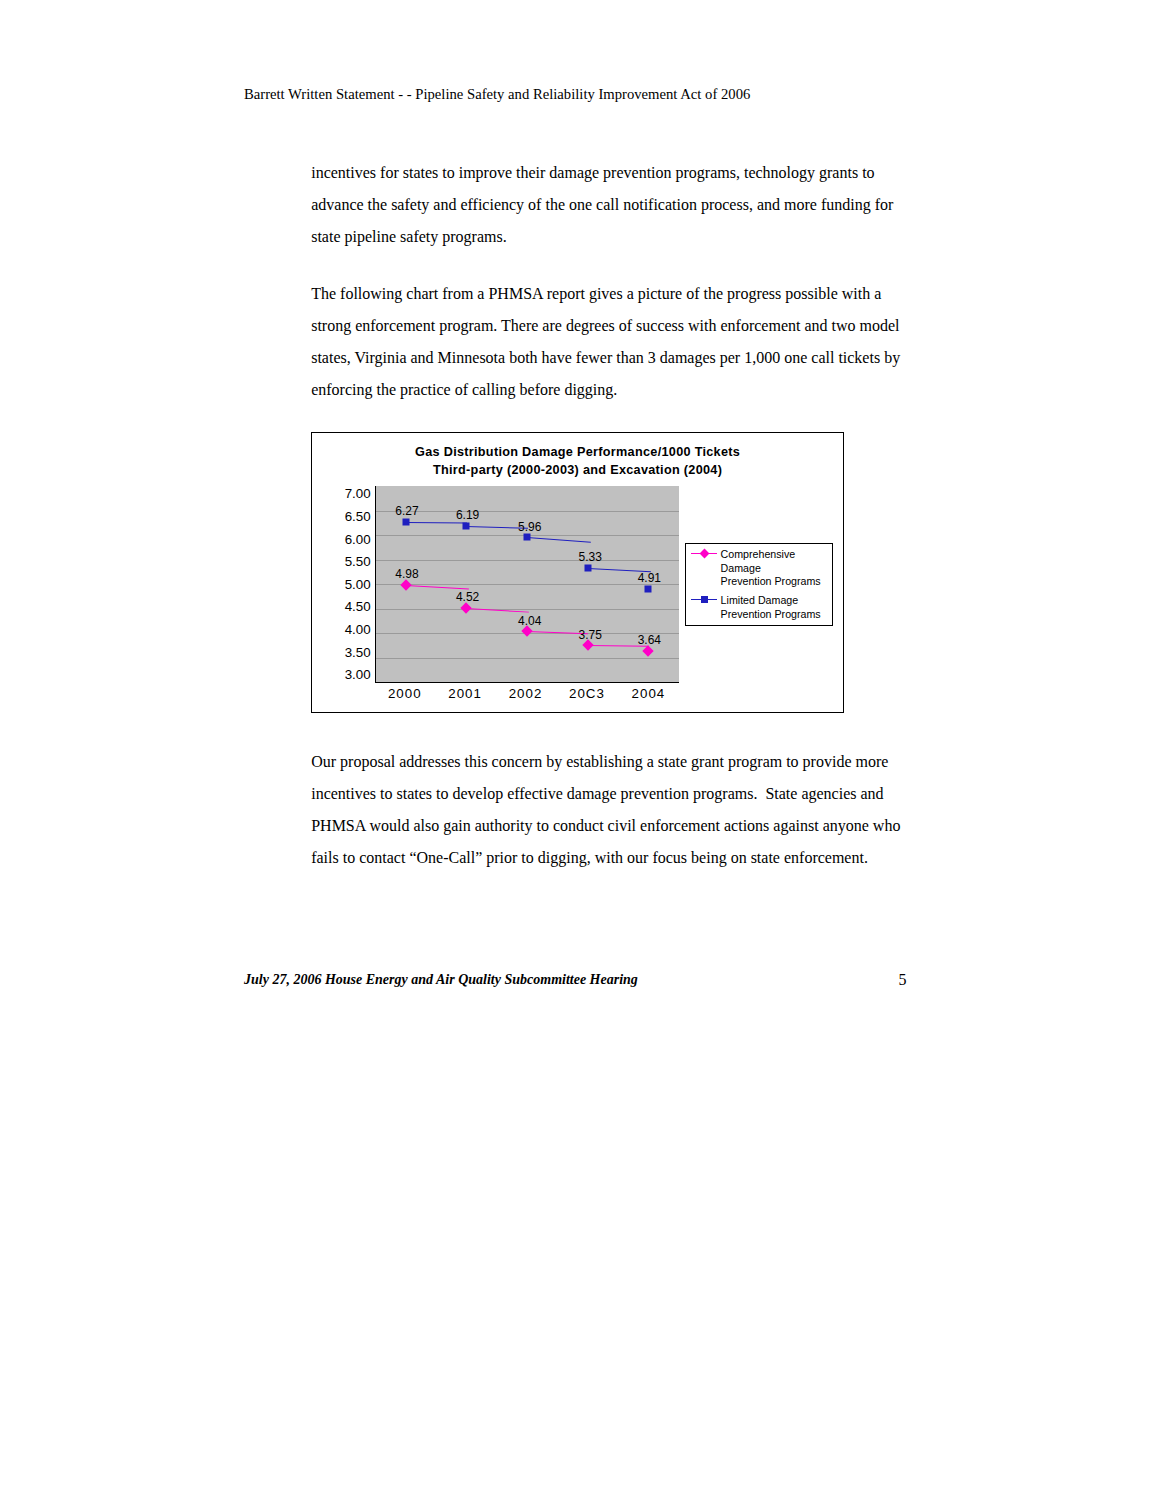Barrett Written Statement - - Pipeline Safety and Reliability Improvement Act of 2006
incentives for states to improve their damage prevention programs, technology grants to advance the safety and efficiency of the one call notification process, and more funding for state pipeline safety programs.
The following chart from a PHMSA report gives a picture of the progress possible with a strong enforcement program. There are degrees of success with enforcement and two model states, Virginia and Minnesota both have fewer than 3 damages per 1,000 one call tickets by enforcing the practice of calling before digging.
Gas Distribution Damage Performance/1000 Tickets
Third-party (2000‑2003) and Excavation (2004)
7.00
6.50
6.00
5.50
5.00
4.50
4.00
3.50
3.00
6.27
6.19
5.96
5.33
4.91
4.98
4.52
4.04
3.75
3.64
Comprehensive Damage
Prevention Programs
Limited Damage
Prevention Programs
2000 2001 2002 20C3 2004
Our proposal addresses this concern by establishing a state grant program to provide more incentives to states to develop effective damage prevention programs. State agencies and PHMSA would also gain authority to conduct civil enforcement actions against anyone who fails to contact “One-Call” prior to digging, with our focus being on state enforcement.
July 27, 2006 House Energy and Air Quality Subcommittee Hearing
5